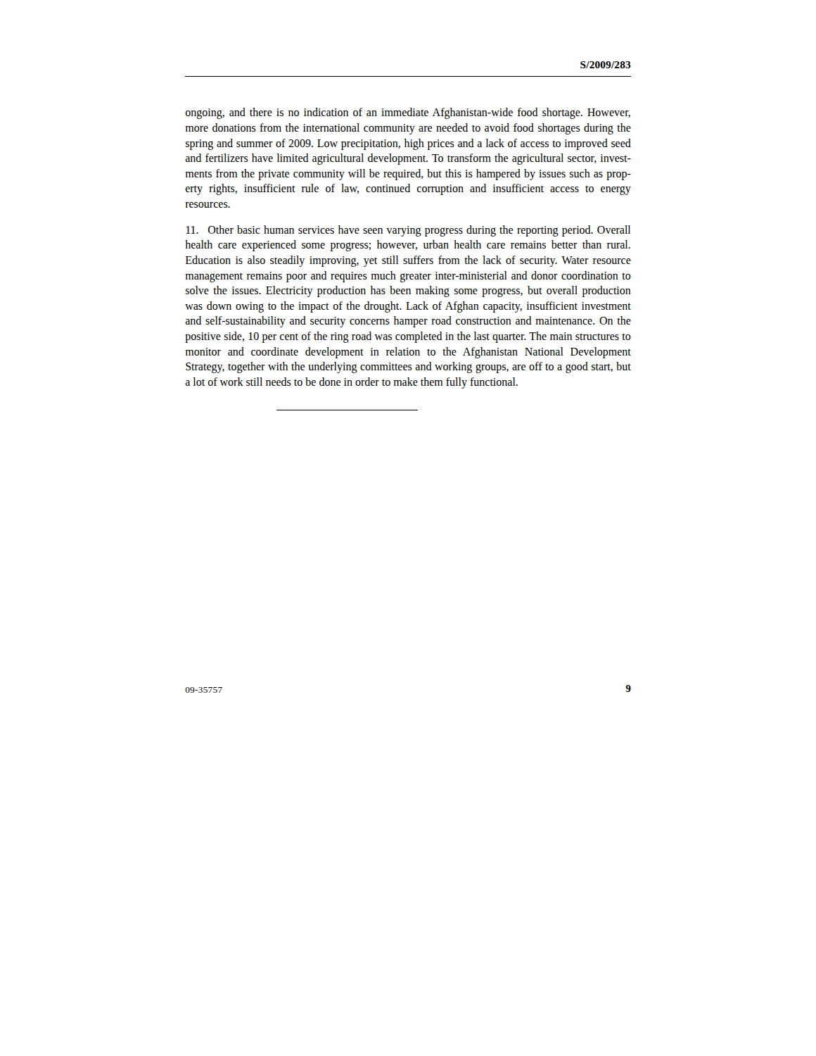S/2009/283
ongoing, and there is no indication of an immediate Afghanistan-wide food shortage. However, more donations from the international community are needed to avoid food shortages during the spring and summer of 2009. Low precipitation, high prices and a lack of access to improved seed and fertilizers have limited agricultural development. To transform the agricultural sector, investments from the private community will be required, but this is hampered by issues such as property rights, insufficient rule of law, continued corruption and insufficient access to energy resources.
11. Other basic human services have seen varying progress during the reporting period. Overall health care experienced some progress; however, urban health care remains better than rural. Education is also steadily improving, yet still suffers from the lack of security. Water resource management remains poor and requires much greater inter-ministerial and donor coordination to solve the issues. Electricity production has been making some progress, but overall production was down owing to the impact of the drought. Lack of Afghan capacity, insufficient investment and self-sustainability and security concerns hamper road construction and maintenance. On the positive side, 10 per cent of the ring road was completed in the last quarter. The main structures to monitor and coordinate development in relation to the Afghanistan National Development Strategy, together with the underlying committees and working groups, are off to a good start, but a lot of work still needs to be done in order to make them fully functional.
09-35757
9